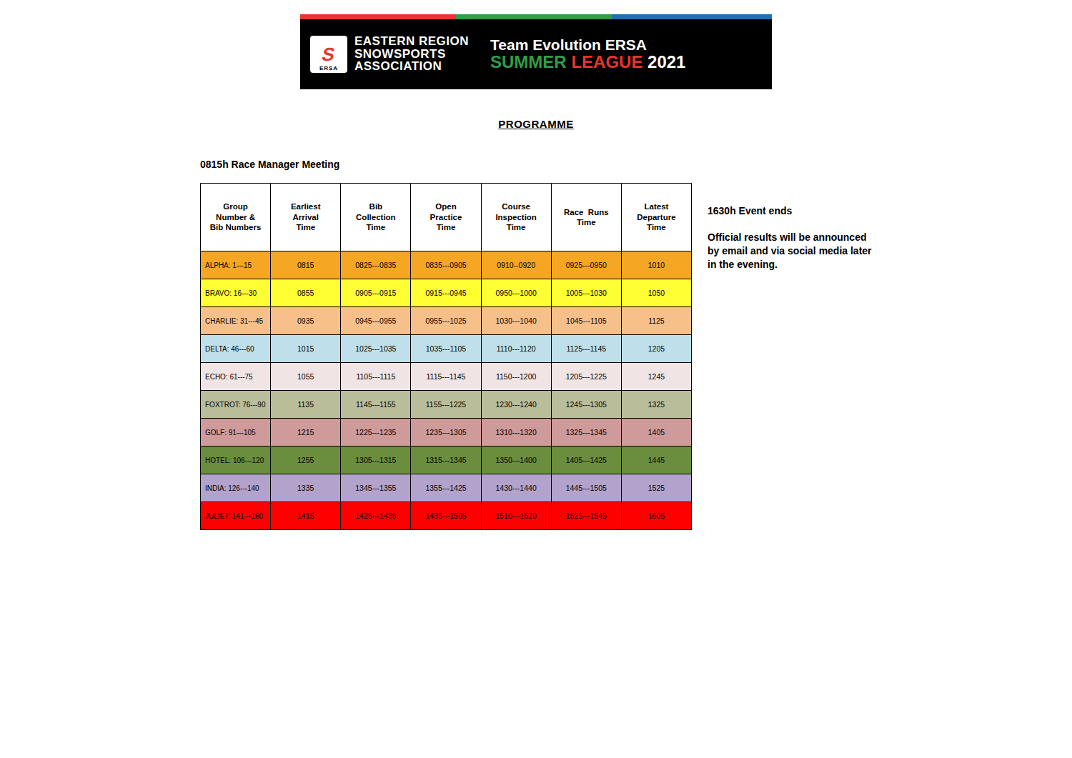S ERSA
Eastern Region
Snowsports
Association
Team Evolution ERSA
SUMMER LEAGUE 2021
PROGRAMME
0815h Race Manager Meeting
| Group Number & Bib Numbers | Earliest Arrival Time | Bib Collection Time | Open Practice Time | Course Inspection Time | Race Runs Time | Latest Departure Time |
| --- | --- | --- | --- | --- | --- | --- |
| ALPHA: 1---15 | 0815 | 0825---0835 | 0835---0905 | 0910--0920 | 0925---0950 | 1010 |
| BRAVO: 16---30 | 0855 | 0905---0915 | 0915---0945 | 0950---1000 | 1005---1030 | 1050 |
| CHARLIE: 31---45 | 0935 | 0945---0955 | 0955---1025 | 1030---1040 | 1045---1105 | 1125 |
| DELTA: 46---60 | 1015 | 1025---1035 | 1035---1105 | 1110---1120 | 1125---1145 | 1205 |
| ECHO: 61---75 | 1055 | 1105---1115 | 1115---1145 | 1150---1200 | 1205---1225 | 1245 |
| FOXTROT: 76---90 | 1135 | 1145---1155 | 1155---1225 | 1230---1240 | 1245---1305 | 1325 |
| GOLF: 91---105 | 1215 | 1225---1235 | 1235---1305 | 1310---1320 | 1325---1345 | 1405 |
| HOTEL: 106---120 | 1255 | 1305---1315 | 1315---1345 | 1350---1400 | 1405---1425 | 1445 |
| INDIA: 126---140 | 1335 | 1345---1355 | 1355---1425 | 1430---1440 | 1445---1505 | 1525 |
| JULIET: 141---160 | 1415 | 1425---1435 | 1435---1505 | 1510---1520 | 1525---1545 | 1605 |
1630h Event ends
Official results will be announced by email and via social media later in the evening.